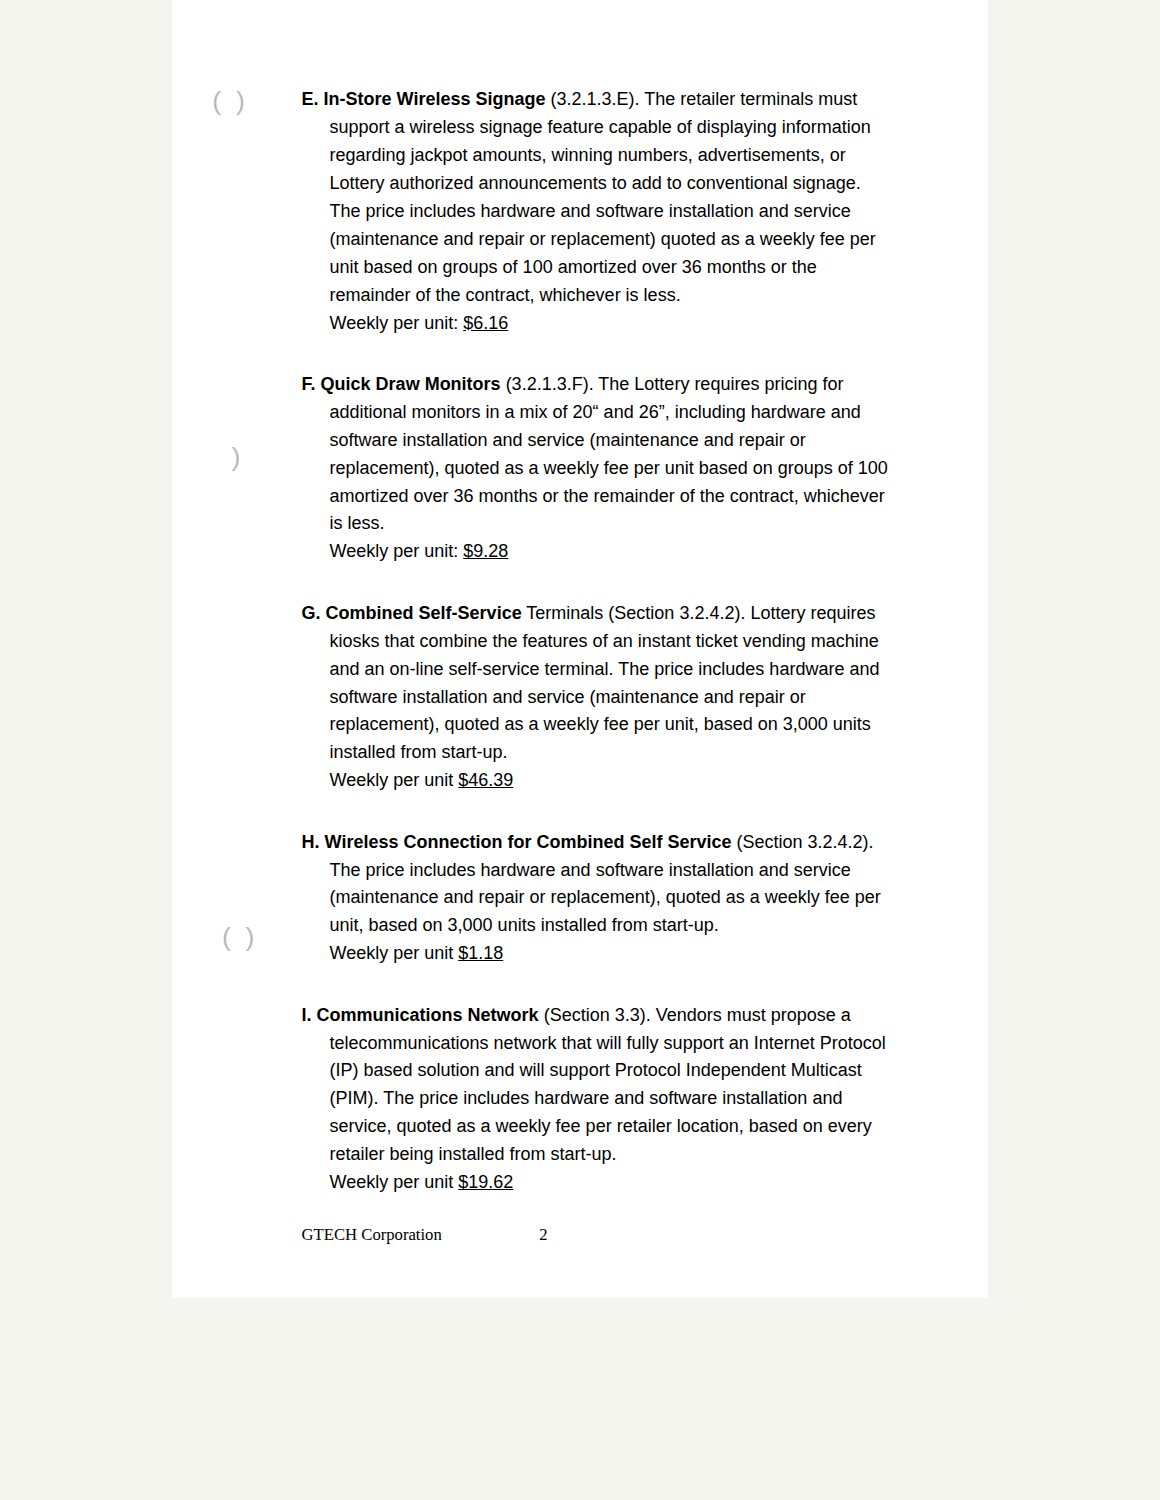( ) ) ( )
E. In-Store Wireless Signage (3.2.1.3.E). The retailer terminals must support a wireless signage feature capable of displaying information regarding jackpot amounts, winning numbers, advertisements, or Lottery authorized announcements to add to conventional signage. The price includes hardware and software installation and service (maintenance and repair or replacement) quoted as a weekly fee per unit based on groups of 100 amortized over 36 months or the remainder of the contract, whichever is less.
Weekly per unit: $6.16
F. Quick Draw Monitors (3.2.1.3.F). The Lottery requires pricing for additional monitors in a mix of 20“ and 26”, including hardware and software installation and service (maintenance and repair or replacement), quoted as a weekly fee per unit based on groups of 100 amortized over 36 months or the remainder of the contract, whichever is less.
Weekly per unit: $9.28
G. Combined Self-Service Terminals (Section 3.2.4.2). Lottery requires kiosks that combine the features of an instant ticket vending machine and an on-line self-service terminal. The price includes hardware and software installation and service (maintenance and repair or replacement), quoted as a weekly fee per unit, based on 3,000 units installed from start-up.
Weekly per unit $46.39
H. Wireless Connection for Combined Self Service (Section 3.2.4.2). The price includes hardware and software installation and service (maintenance and repair or replacement), quoted as a weekly fee per unit, based on 3,000 units installed from start-up.
Weekly per unit $1.18
I. Communications Network (Section 3.3). Vendors must propose a telecommunications network that will fully support an Internet Protocol (IP) based solution and will support Protocol Independent Multicast (PIM). The price includes hardware and software installation and service, quoted as a weekly fee per retailer location, based on every retailer being installed from start-up.
Weekly per unit $19.62
GTECH Corporation 2